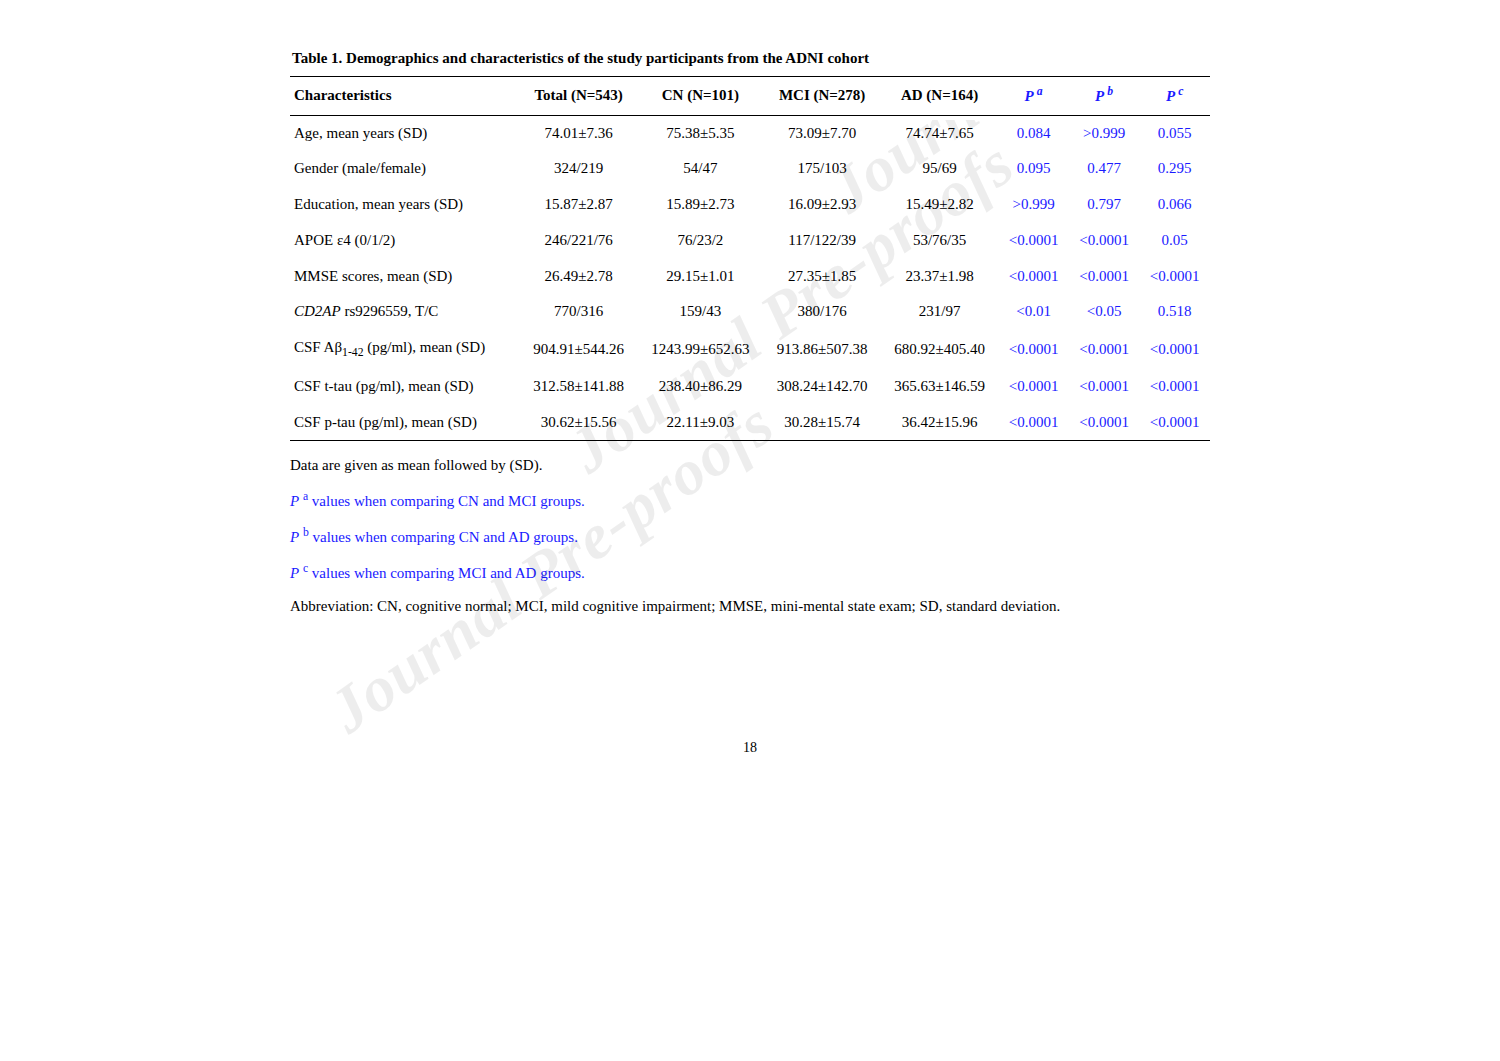Journal Pre-proofs Journal Pre-proofs Journal Pre-proofs
Table 1. Demographics and characteristics of the study participants from the ADNI cohort
| Characteristics | Total (N=543) | CN (N=101) | MCI (N=278) | AD (N=164) | P a | P b | P c |
| --- | --- | --- | --- | --- | --- | --- | --- |
| Age, mean years (SD) | 74.01±7.36 | 75.38±5.35 | 73.09±7.70 | 74.74±7.65 | 0.084 | >0.999 | 0.055 |
| Gender (male/female) | 324/219 | 54/47 | 175/103 | 95/69 | 0.095 | 0.477 | 0.295 |
| Education, mean years (SD) | 15.87±2.87 | 15.89±2.73 | 16.09±2.93 | 15.49±2.82 | >0.999 | 0.797 | 0.066 |
| APOE ε4 (0/1/2) | 246/221/76 | 76/23/2 | 117/122/39 | 53/76/35 | <0.0001 | <0.0001 | 0.05 |
| MMSE scores, mean (SD) | 26.49±2.78 | 29.15±1.01 | 27.35±1.85 | 23.37±1.98 | <0.0001 | <0.0001 | <0.0001 |
| CD2AP rs9296559, T/C | 770/316 | 159/43 | 380/176 | 231/97 | <0.01 | <0.05 | 0.518 |
| CSF Aβ 1-42 (pg/ml), mean (SD) | 904.91±544.26 | 1243.99±652.63 | 913.86±507.38 | 680.92±405.40 | <0.0001 | <0.0001 | <0.0001 |
| CSF t-tau (pg/ml), mean (SD) | 312.58±141.88 | 238.40±86.29 | 308.24±142.70 | 365.63±146.59 | <0.0001 | <0.0001 | <0.0001 |
| CSF p-tau (pg/ml), mean (SD) | 30.62±15.56 | 22.11±9.03 | 30.28±15.74 | 36.42±15.96 | <0.0001 | <0.0001 | <0.0001 |
Data are given as mean followed by (SD).
P a values when comparing CN and MCI groups.
P b values when comparing CN and AD groups.
P c values when comparing MCI and AD groups.
Abbreviation: CN, cognitive normal; MCI, mild cognitive impairment; MMSE, mini-mental state exam; SD, standard deviation.
18